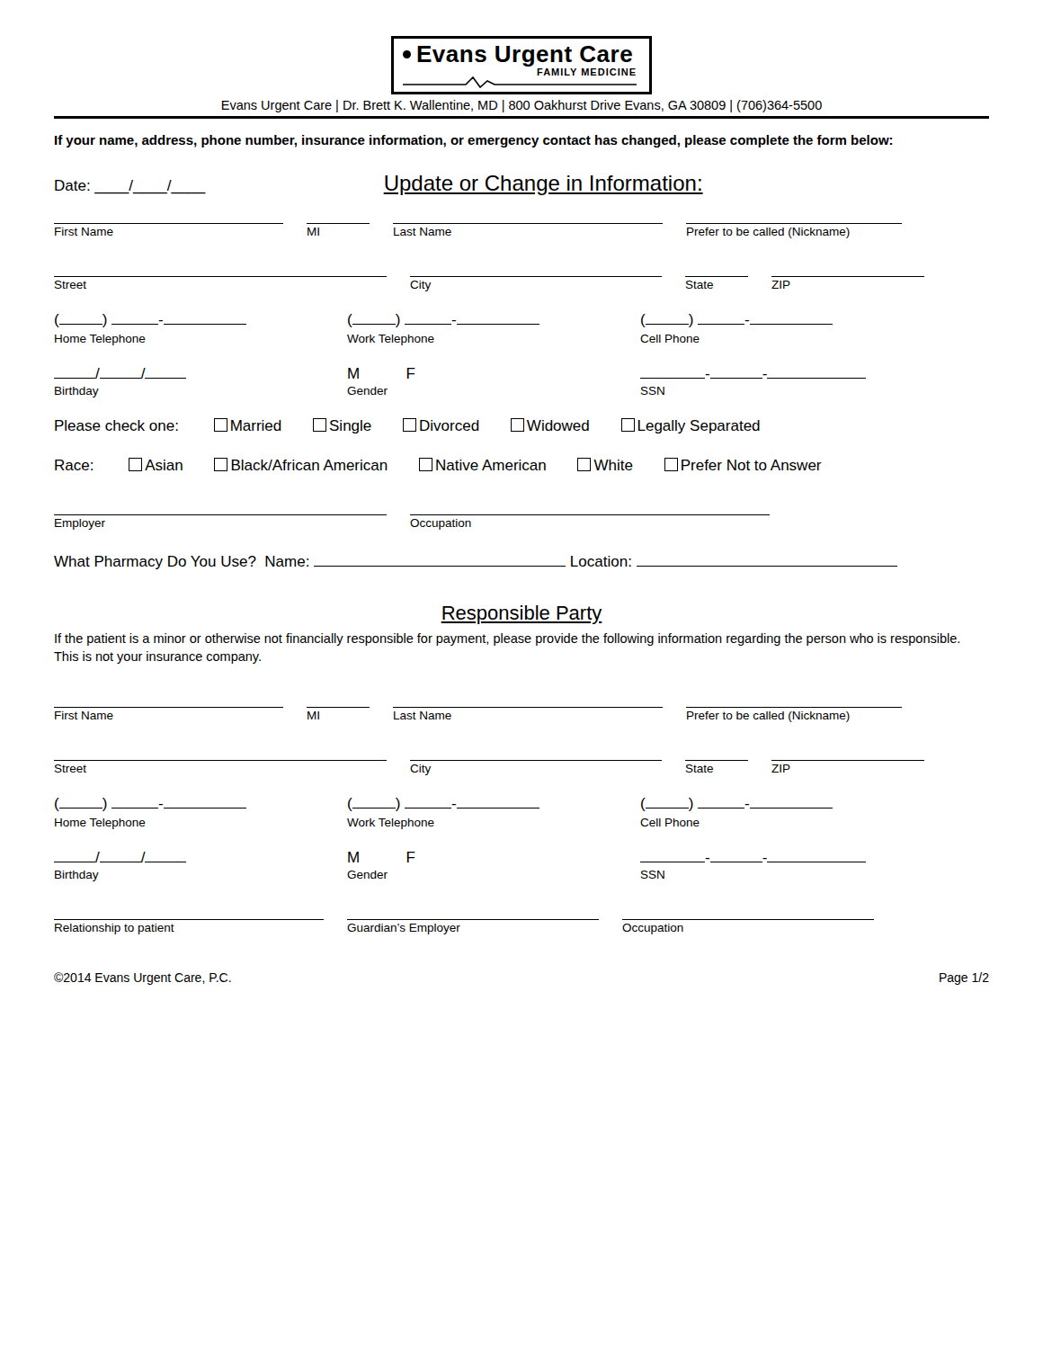Evans Urgent Care FAMILY MEDICINE
Evans Urgent Care | Dr. Brett K. Wallentine, MD | 800 Oakhurst Drive Evans, GA 30809 | (706)364-5500
If your name, address, phone number, insurance information, or emergency contact has changed, please complete the form below:
Date: ____/____/____
Update or Change in Information:
First Name
MI
Last Name
Prefer to be called (Nickname)
Street
City
State
ZIP
( ) -
Home Telephone
( ) -
Work Telephone
( ) -
Cell Phone
/ /
Birthday
M F
Gender
- -
SSN
Please check one: Married Single Divorced Widowed Legally Separated
Race: Asian Black/African American Native American White Prefer Not to Answer
Employer
Occupation
What Pharmacy Do You Use? Name: Location:
Responsible Party
If the patient is a minor or otherwise not financially responsible for payment, please provide the following information regarding the person who is responsible. This is not your insurance company.
First Name
MI
Last Name
Prefer to be called (Nickname)
Street
City
State
ZIP
( ) -
Home Telephone
( ) -
Work Telephone
( ) -
Cell Phone
/ /
Birthday
M F
Gender
- -
SSN
Relationship to patient
Guardian’s Employer
Occupation
©2014 Evans Urgent Care, P.C.
Page 1/2